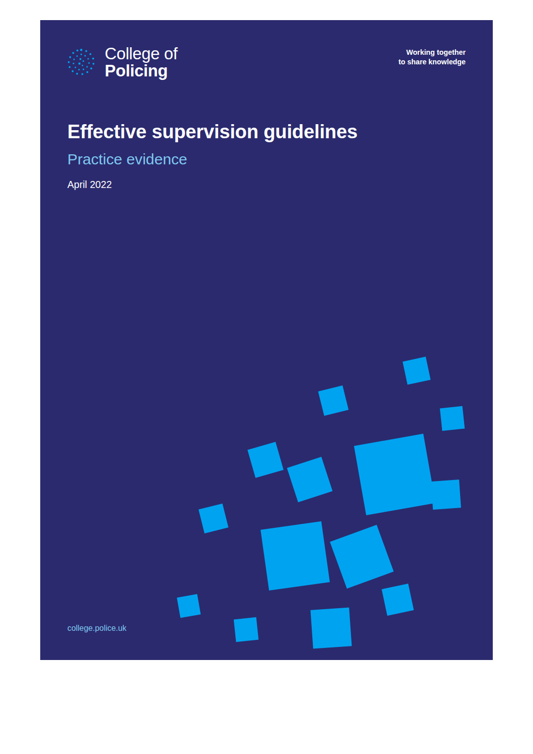College of
Policing
Working together
to share knowledge
Effective supervision guidelines
Practice evidence
April 2022
college.police.uk